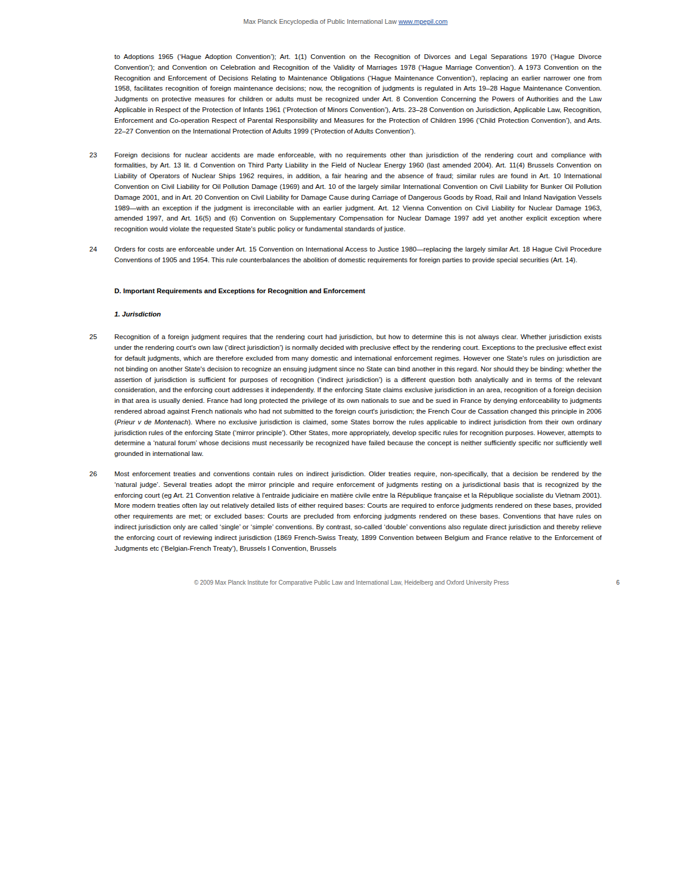Max Planck Encyclopedia of Public International Law www.mpepil.com
to Adoptions 1965 (‘Hague Adoption Convention’); Art. 1(1) Convention on the Recognition of Divorces and Legal Separations 1970 (‘Hague Divorce Convention’); and Convention on Celebration and Recognition of the Validity of Marriages 1978 (‘Hague Marriage Convention’). A 1973 Convention on the Recognition and Enforcement of Decisions Relating to Maintenance Obligations (‘Hague Maintenance Convention’), replacing an earlier narrower one from 1958, facilitates recognition of foreign maintenance decisions; now, the recognition of judgments is regulated in Arts 19–28 Hague Maintenance Convention. Judgments on protective measures for children or adults must be recognized under Art. 8 Convention Concerning the Powers of Authorities and the Law Applicable in Respect of the Protection of Infants 1961 (‘Protection of Minors Convention’), Arts. 23–28 Convention on Jurisdiction, Applicable Law, Recognition, Enforcement and Co-operation Respect of Parental Responsibility and Measures for the Protection of Children 1996 (‘Child Protection Convention’), and Arts. 22–27 Convention on the International Protection of Adults 1999 (‘Protection of Adults Convention’).
23 Foreign decisions for nuclear accidents are made enforceable, with no requirements other than jurisdiction of the rendering court and compliance with formalities, by Art. 13 lit. d Convention on Third Party Liability in the Field of Nuclear Energy 1960 (last amended 2004). Art. 11(4) Brussels Convention on Liability of Operators of Nuclear Ships 1962 requires, in addition, a fair hearing and the absence of fraud; similar rules are found in Art. 10 International Convention on Civil Liability for Oil Pollution Damage (1969) and Art. 10 of the largely similar International Convention on Civil Liability for Bunker Oil Pollution Damage 2001, and in Art. 20 Convention on Civil Liability for Damage Cause during Carriage of Dangerous Goods by Road, Rail and Inland Navigation Vessels 1989—with an exception if the judgment is irreconcilable with an earlier judgment. Art. 12 Vienna Convention on Civil Liability for Nuclear Damage 1963, amended 1997, and Art. 16(5) and (6) Convention on Supplementary Compensation for Nuclear Damage 1997 add yet another explicit exception where recognition would violate the requested State's public policy or fundamental standards of justice.
24 Orders for costs are enforceable under Art. 15 Convention on International Access to Justice 1980—replacing the largely similar Art. 18 Hague Civil Procedure Conventions of 1905 and 1954. This rule counterbalances the abolition of domestic requirements for foreign parties to provide special securities (Art. 14).
D. Important Requirements and Exceptions for Recognition and Enforcement
1. Jurisdiction
25 Recognition of a foreign judgment requires that the rendering court had jurisdiction, but how to determine this is not always clear. Whether jurisdiction exists under the rendering court's own law (‘direct jurisdiction’) is normally decided with preclusive effect by the rendering court. Exceptions to the preclusive effect exist for default judgments, which are therefore excluded from many domestic and international enforcement regimes. However one State's rules on jurisdiction are not binding on another State's decision to recognize an ensuing judgment since no State can bind another in this regard. Nor should they be binding: whether the assertion of jurisdiction is sufficient for purposes of recognition (‘indirect jurisdiction’) is a different question both analytically and in terms of the relevant consideration, and the enforcing court addresses it independently. If the enforcing State claims exclusive jurisdiction in an area, recognition of a foreign decision in that area is usually denied. France had long protected the privilege of its own nationals to sue and be sued in France by denying enforceability to judgments rendered abroad against French nationals who had not submitted to the foreign court's jurisdiction; the French Cour de Cassation changed this principle in 2006 (Prieur v de Montenach). Where no exclusive jurisdiction is claimed, some States borrow the rules applicable to indirect jurisdiction from their own ordinary jurisdiction rules of the enforcing State (‘mirror principle’). Other States, more appropriately, develop specific rules for recognition purposes. However, attempts to determine a ‘natural forum’ whose decisions must necessarily be recognized have failed because the concept is neither sufficiently specific nor sufficiently well grounded in international law.
26 Most enforcement treaties and conventions contain rules on indirect jurisdiction. Older treaties require, non-specifically, that a decision be rendered by the ‘natural judge’. Several treaties adopt the mirror principle and require enforcement of judgments resting on a jurisdictional basis that is recognized by the enforcing court (eg Art. 21 Convention relative à l'entraide judiciaire en matière civile entre la République française et la République socialiste du Vietnam 2001). More modern treaties often lay out relatively detailed lists of either required bases: Courts are required to enforce judgments rendered on these bases, provided other requirements are met; or excluded bases: Courts are precluded from enforcing judgments rendered on these bases. Conventions that have rules on indirect jurisdiction only are called ‘single’ or ‘simple’ conventions. By contrast, so-called ‘double’ conventions also regulate direct jurisdiction and thereby relieve the enforcing court of reviewing indirect jurisdiction (1869 French-Swiss Treaty, 1899 Convention between Belgium and France relative to the Enforcement of Judgments etc (‘Belgian-French Treaty’), Brussels I Convention, Brussels
© 2009 Max Planck Institute for Comparative Public Law and International Law, Heidelberg and Oxford University Press
6